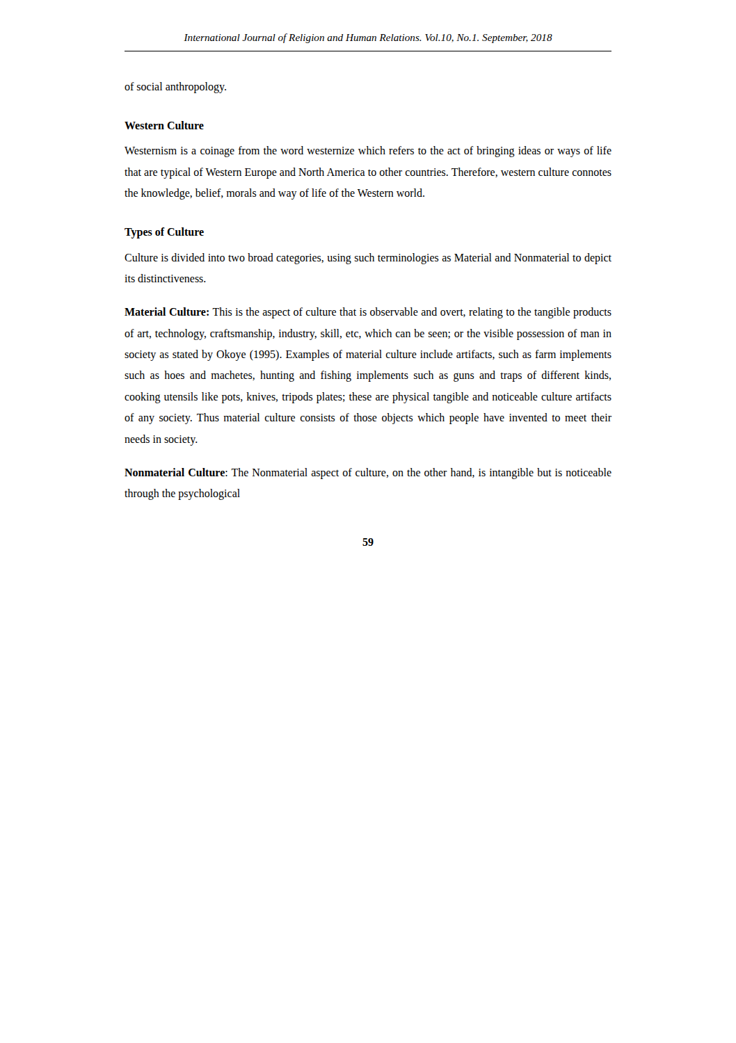International Journal of Religion and Human Relations. Vol.10, No.1. September, 2018
of social anthropology.
Western Culture
Westernism is a coinage from the word westernize which refers to the act of bringing ideas or ways of life that are typical of Western Europe and North America to other countries. Therefore, western culture connotes the knowledge, belief, morals and way of life of the Western world.
Types of Culture
Culture is divided into two broad categories, using such terminologies as Material and Nonmaterial to depict its distinctiveness.
Material Culture: This is the aspect of culture that is observable and overt, relating to the tangible products of art, technology, craftsmanship, industry, skill, etc, which can be seen; or the visible possession of man in society as stated by Okoye (1995). Examples of material culture include artifacts, such as farm implements such as hoes and machetes, hunting and fishing implements such as guns and traps of different kinds, cooking utensils like pots, knives, tripods plates; these are physical tangible and noticeable culture artifacts of any society. Thus material culture consists of those objects which people have invented to meet their needs in society.
Nonmaterial Culture: The Nonmaterial aspect of culture, on the other hand, is intangible but is noticeable through the psychological
59